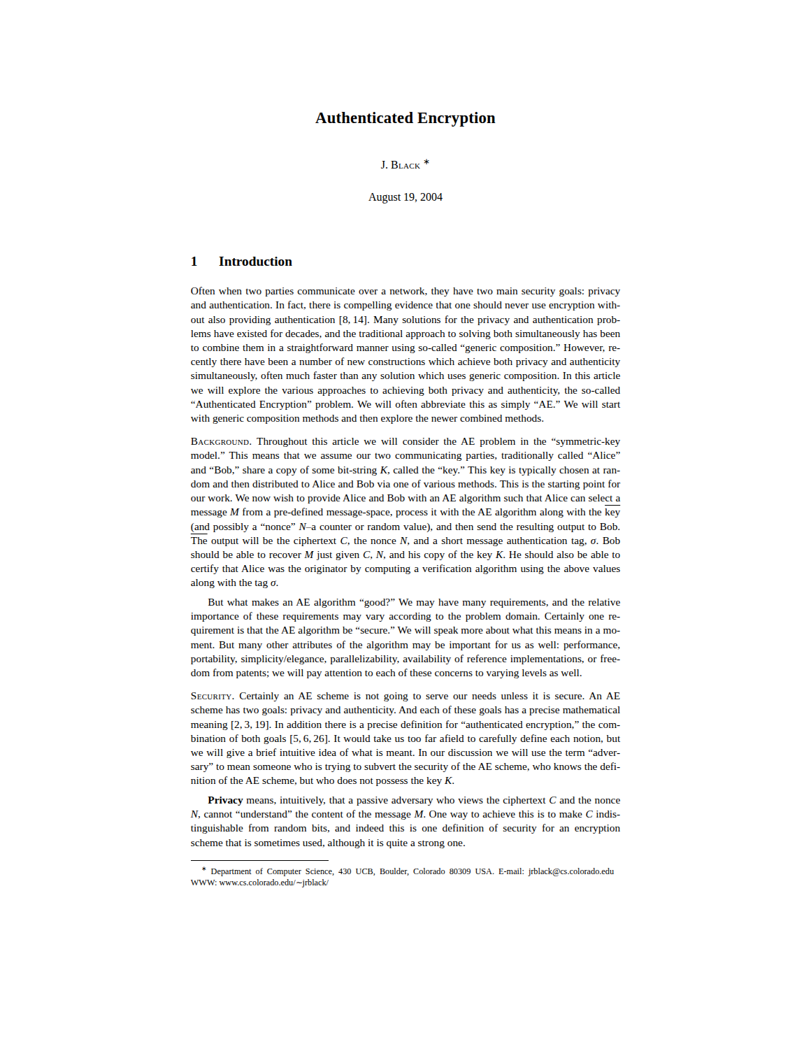Authenticated Encryption
J. Black ∗
August 19, 2004
1 Introduction
Often when two parties communicate over a network, they have two main security goals: privacy and authentication. In fact, there is compelling evidence that one should never use encryption without also providing authentication [8, 14]. Many solutions for the privacy and authentication problems have existed for decades, and the traditional approach to solving both simultaneously has been to combine them in a straightforward manner using so-called “generic composition.” However, recently there have been a number of new constructions which achieve both privacy and authenticity simultaneously, often much faster than any solution which uses generic composition. In this article we will explore the various approaches to achieving both privacy and authenticity, the so-called “Authenticated Encryption” problem. We will often abbreviate this as simply “AE.” We will start with generic composition methods and then explore the newer combined methods.
Background. Throughout this article we will consider the AE problem in the “symmetric-key model.” This means that we assume our two communicating parties, traditionally called “Alice” and “Bob,” share a copy of some bit-string K, called the “key.” This key is typically chosen at random and then distributed to Alice and Bob via one of various methods. This is the starting point for our work. We now wish to provide Alice and Bob with an AE algorithm such that Alice can select a message M from a pre-defined message-space, process it with the AE algorithm along with the key (and possibly a “nonce” N–a counter or random value), and then send the resulting output to Bob. The output will be the ciphertext C, the nonce N, and a short message authentication tag, σ. Bob should be able to recover M just given C, N, and his copy of the key K. He should also be able to certify that Alice was the originator by computing a verification algorithm using the above values along with the tag σ.
But what makes an AE algorithm “good?” We may have many requirements, and the relative importance of these requirements may vary according to the problem domain. Certainly one requirement is that the AE algorithm be “secure.” We will speak more about what this means in a moment. But many other attributes of the algorithm may be important for us as well: performance, portability, simplicity/elegance, parallelizability, availability of reference implementations, or freedom from patents; we will pay attention to each of these concerns to varying levels as well.
Security. Certainly an AE scheme is not going to serve our needs unless it is secure. An AE scheme has two goals: privacy and authenticity. And each of these goals has a precise mathematical meaning [2, 3, 19]. In addition there is a precise definition for “authenticated encryption,” the combination of both goals [5, 6, 26]. It would take us too far afield to carefully define each notion, but we will give a brief intuitive idea of what is meant. In our discussion we will use the term “adversary” to mean someone who is trying to subvert the security of the AE scheme, who knows the definition of the AE scheme, but who does not possess the key K.
Privacy means, intuitively, that a passive adversary who views the ciphertext C and the nonce N, cannot “understand” the content of the message M. One way to achieve this is to make C indistinguishable from random bits, and indeed this is one definition of security for an encryption scheme that is sometimes used, although it is quite a strong one.
∗ Department of Computer Science, 430 UCB, Boulder, Colorado 80309 USA. E-mail: jrblack@cs.colorado.edu WWW: www.cs.colorado.edu/∼jrblack/